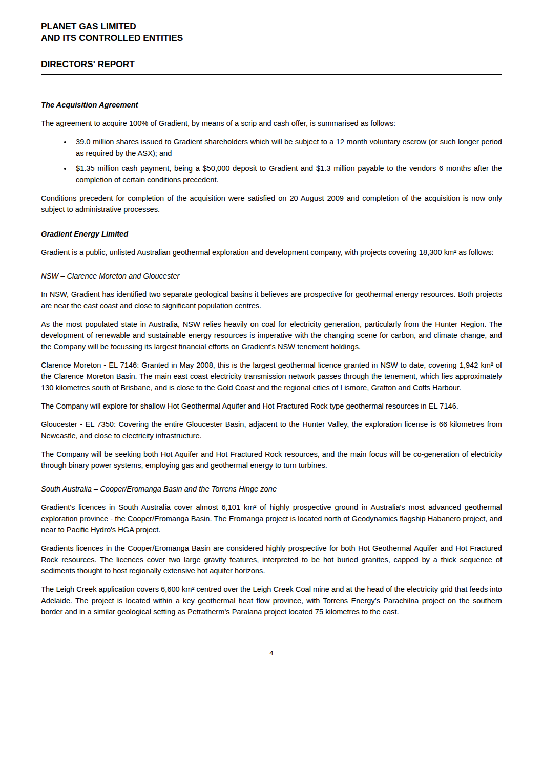PLANET GAS LIMITED
AND ITS CONTROLLED ENTITIES
DIRECTORS' REPORT
The Acquisition Agreement
The agreement to acquire 100% of Gradient, by means of a scrip and cash offer, is summarised as follows:
39.0 million shares issued to Gradient shareholders which will be subject to a 12 month voluntary escrow (or such longer period as required by the ASX); and
$1.35 million cash payment, being a $50,000 deposit to Gradient and $1.3 million payable to the vendors 6 months after the completion of certain conditions precedent.
Conditions precedent for completion of the acquisition were satisfied on 20 August 2009 and completion of the acquisition is now only subject to administrative processes.
Gradient Energy Limited
Gradient is a public, unlisted Australian geothermal exploration and development company, with projects covering 18,300 km² as follows:
NSW – Clarence Moreton and Gloucester
In NSW, Gradient has identified two separate geological basins it believes are prospective for geothermal energy resources. Both projects are near the east coast and close to significant population centres.
As the most populated state in Australia, NSW relies heavily on coal for electricity generation, particularly from the Hunter Region. The development of renewable and sustainable energy resources is imperative with the changing scene for carbon, and climate change, and the Company will be focussing its largest financial efforts on Gradient's NSW tenement holdings.
Clarence Moreton - EL 7146: Granted in May 2008, this is the largest geothermal licence granted in NSW to date, covering 1,942 km² of the Clarence Moreton Basin. The main east coast electricity transmission network passes through the tenement, which lies approximately 130 kilometres south of Brisbane, and is close to the Gold Coast and the regional cities of Lismore, Grafton and Coffs Harbour.
The Company will explore for shallow Hot Geothermal Aquifer and Hot Fractured Rock type geothermal resources in EL 7146.
Gloucester - EL 7350: Covering the entire Gloucester Basin, adjacent to the Hunter Valley, the exploration license is 66 kilometres from Newcastle, and close to electricity infrastructure.
The Company will be seeking both Hot Aquifer and Hot Fractured Rock resources, and the main focus will be co-generation of electricity through binary power systems, employing gas and geothermal energy to turn turbines.
South Australia – Cooper/Eromanga Basin and the Torrens Hinge zone
Gradient's licences in South Australia cover almost 6,101 km² of highly prospective ground in Australia's most advanced geothermal exploration province - the Cooper/Eromanga Basin. The Eromanga project is located north of Geodynamics flagship Habanero project, and near to Pacific Hydro's HGA project.
Gradients licences in the Cooper/Eromanga Basin are considered highly prospective for both Hot Geothermal Aquifer and Hot Fractured Rock resources. The licences cover two large gravity features, interpreted to be hot buried granites, capped by a thick sequence of sediments thought to host regionally extensive hot aquifer horizons.
The Leigh Creek application covers 6,600 km² centred over the Leigh Creek Coal mine and at the head of the electricity grid that feeds into Adelaide. The project is located within a key geothermal heat flow province, with Torrens Energy's Parachilna project on the southern border and in a similar geological setting as Petratherm's Paralana project located 75 kilometres to the east.
4